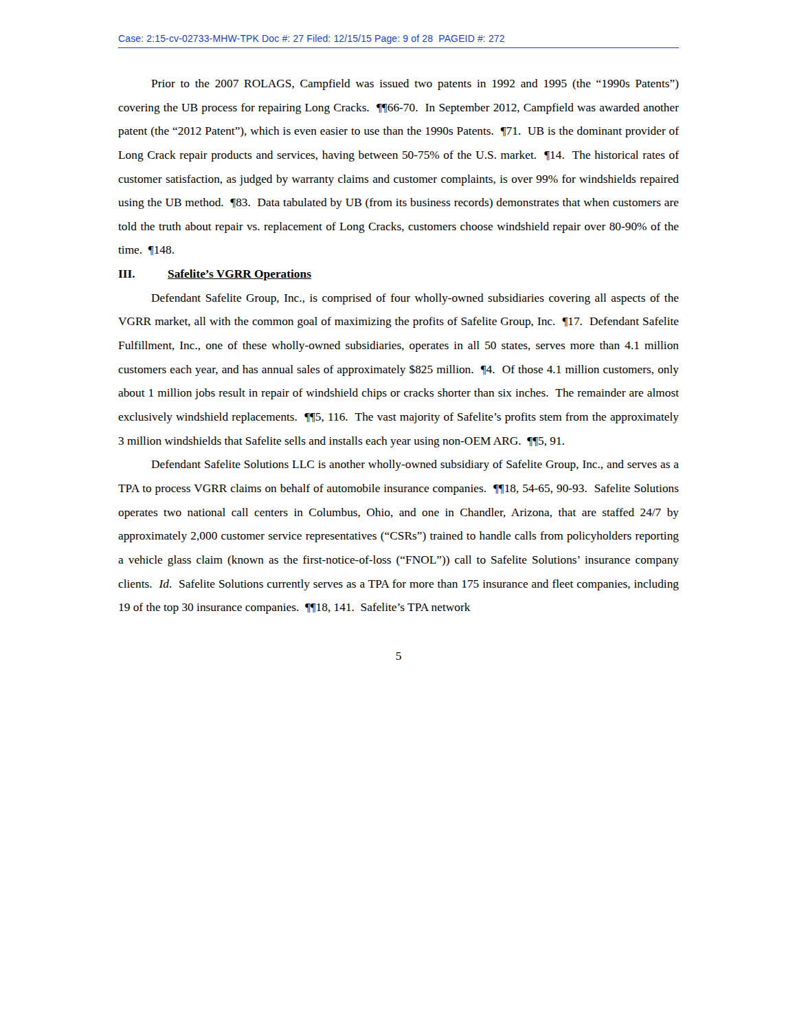Case: 2:15-cv-02733-MHW-TPK Doc #: 27 Filed: 12/15/15 Page: 9 of 28 PAGEID #: 272
Prior to the 2007 ROLAGS, Campfield was issued two patents in 1992 and 1995 (the “1990s Patents”) covering the UB process for repairing Long Cracks. ¶¶66-70. In September 2012, Campfield was awarded another patent (the “2012 Patent”), which is even easier to use than the 1990s Patents. ¶71. UB is the dominant provider of Long Crack repair products and services, having between 50-75% of the U.S. market. ¶14. The historical rates of customer satisfaction, as judged by warranty claims and customer complaints, is over 99% for windshields repaired using the UB method. ¶83. Data tabulated by UB (from its business records) demonstrates that when customers are told the truth about repair vs. replacement of Long Cracks, customers choose windshield repair over 80-90% of the time. ¶148.
III.
Safelite’s VGRR Operations
Defendant Safelite Group, Inc., is comprised of four wholly-owned subsidiaries covering all aspects of the VGRR market, all with the common goal of maximizing the profits of Safelite Group, Inc. ¶17. Defendant Safelite Fulfillment, Inc., one of these wholly-owned subsidiaries, operates in all 50 states, serves more than 4.1 million customers each year, and has annual sales of approximately $825 million. ¶4. Of those 4.1 million customers, only about 1 million jobs result in repair of windshield chips or cracks shorter than six inches. The remainder are almost exclusively windshield replacements. ¶¶5, 116. The vast majority of Safelite’s profits stem from the approximately 3 million windshields that Safelite sells and installs each year using non-OEM ARG. ¶¶5, 91.
Defendant Safelite Solutions LLC is another wholly-owned subsidiary of Safelite Group, Inc., and serves as a TPA to process VGRR claims on behalf of automobile insurance companies. ¶¶18, 54-65, 90-93. Safelite Solutions operates two national call centers in Columbus, Ohio, and one in Chandler, Arizona, that are staffed 24/7 by approximately 2,000 customer service representatives (“CSRs”) trained to handle calls from policyholders reporting a vehicle glass claim (known as the first-notice-of-loss (“FNOL”)) call to Safelite Solutions’ insurance company clients. Id. Safelite Solutions currently serves as a TPA for more than 175 insurance and fleet companies, including 19 of the top 30 insurance companies. ¶¶18, 141. Safelite’s TPA network
5